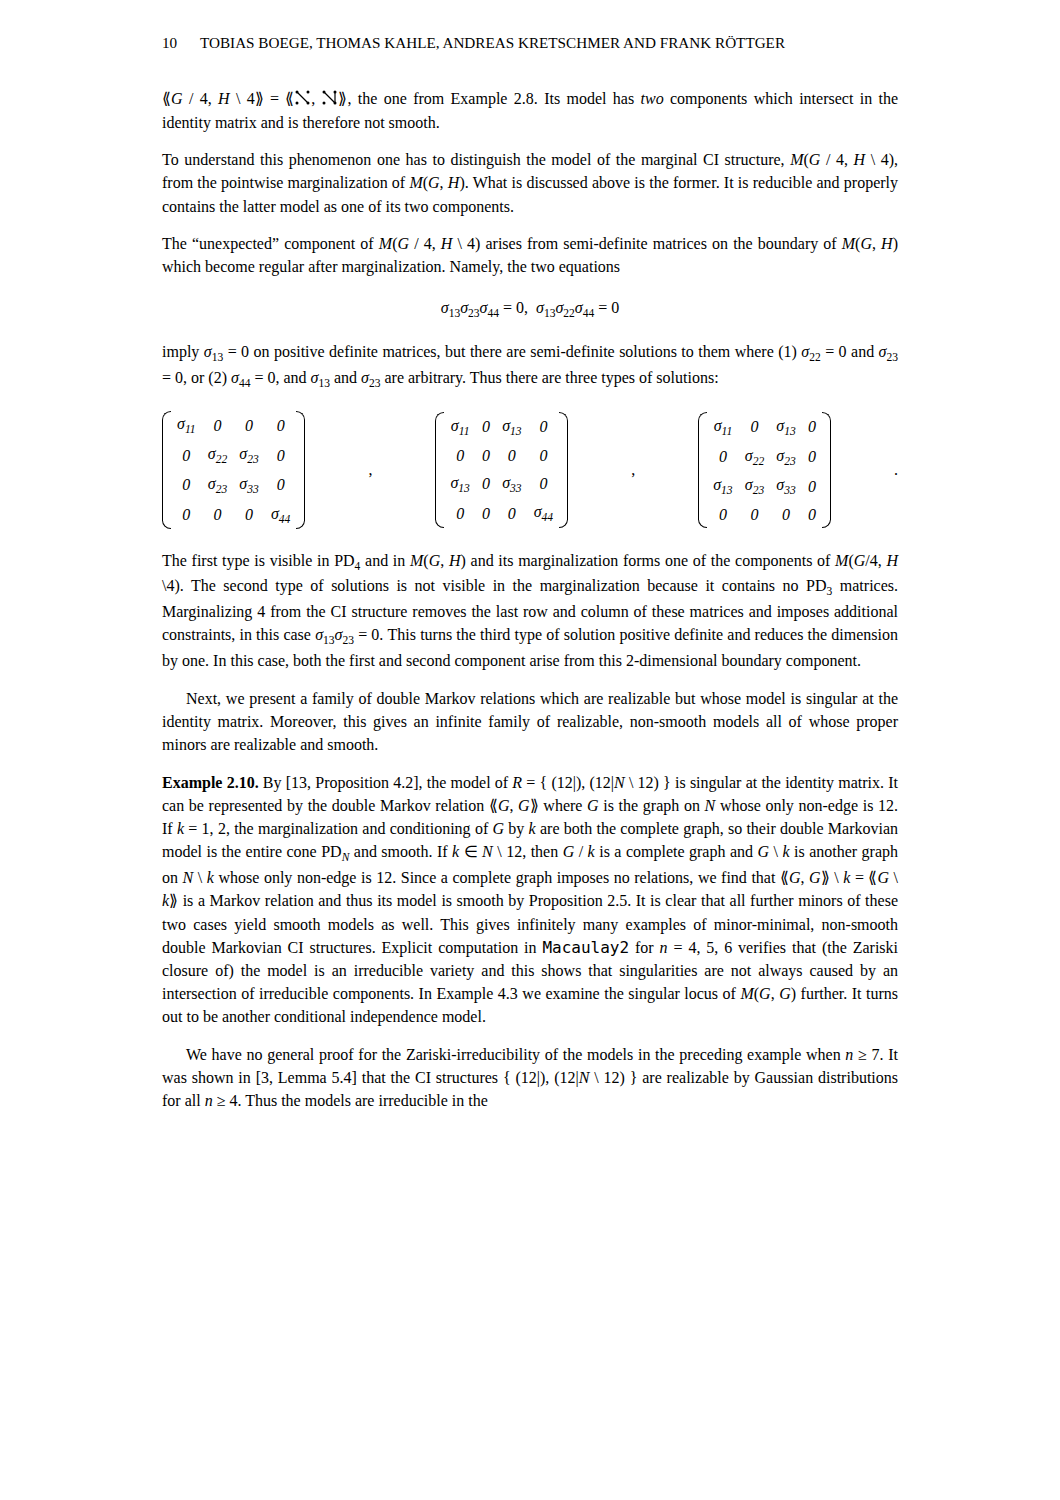10 TOBIAS BOEGE, THOMAS KAHLE, ANDREAS KRETSCHMER AND FRANK RÖTTGER
⟪G / 4, H \ 4⟫ = ⟪ , ⟫, the one from Example 2.8. Its model has two components which intersect in the identity matrix and is therefore not smooth.
To understand this phenomenon one has to distinguish the model of the marginal CI structure, M(G / 4, H \ 4), from the pointwise marginalization of M(G, H). What is discussed above is the former. It is reducible and properly contains the latter model as one of its two components.
The “unexpected” component of M(G / 4, H \ 4) arises from semi-definite matrices on the boundary of M(G, H) which become regular after marginalization. Namely, the two equations
σ 13 σ 23 σ 44 = 0, σ 13 σ 22 σ 44 = 0
imply σ 13 = 0 on positive definite matrices, but there are semi-definite solutions to them where (1) σ 22 = 0 and σ 23 = 0, or (2) σ 44 = 0, and σ 13 and σ 23 are arbitrary. Thus there are three types of solutions:
| σ 11 | 0 | 0 | 0 |
| 0 | σ 22 | σ 23 | 0 |
| 0 | σ 23 | σ 33 | 0 |
| 0 | 0 | 0 | σ 44 |
,
| σ 11 | 0 | σ 13 | 0 |
| 0 | 0 | 0 | 0 |
| σ 13 | 0 | σ 33 | 0 |
| 0 | 0 | 0 | σ 44 |
,
| σ 11 | 0 | σ 13 | 0 |
| 0 | σ 22 | σ 23 | 0 |
| σ 13 | σ 23 | σ 33 | 0 |
| 0 | 0 | 0 | 0 |
.
The first type is visible in PD4 and in M(G, H) and its marginalization forms one of the components of M(G/4, H \4). The second type of solutions is not visible in the marginalization because it contains no PD3 matrices. Marginalizing 4 from the CI structure removes the last row and column of these matrices and imposes additional constraints, in this case σ 13 σ 23 = 0. This turns the third type of solution positive definite and reduces the dimension by one. In this case, both the first and second component arise from this 2-dimensional boundary component.
Next, we present a family of double Markov relations which are realizable but whose model is singular at the identity matrix. Moreover, this gives an infinite family of realizable, non-smooth models all of whose proper minors are realizable and smooth.
Example 2.10. By [13, Proposition 4.2], the model of R = { (12|), (12|N \ 12) } is singular at the identity matrix. It can be represented by the double Markov relation ⟪G, G⟫ where G is the graph on N whose only non-edge is 12. If k = 1, 2, the marginalization and conditioning of G by k are both the complete graph, so their double Markovian model is the entire cone PDN and smooth. If k ∈ N \ 12, then G / k is a complete graph and G \ k is another graph on N \ k whose only non-edge is 12. Since a complete graph imposes no relations, we find that ⟪G, G⟫ \ k = ⟪G \ k⟫ is a Markov relation and thus its model is smooth by Proposition 2.5. It is clear that all further minors of these two cases yield smooth models as well. This gives infinitely many examples of minor-minimal, non-smooth double Markovian CI structures. Explicit computation in Macaulay2 for n = 4, 5, 6 verifies that (the Zariski closure of) the model is an irreducible variety and this shows that singularities are not always caused by an intersection of irreducible components. In Example 4.3 we examine the singular locus of M(G, G) further. It turns out to be another conditional independence model.
We have no general proof for the Zariski-irreducibility of the models in the preceding example when n ≥ 7. It was shown in [3, Lemma 5.4] that the CI structures { (12|), (12|N \ 12) } are realizable by Gaussian distributions for all n ≥ 4. Thus the models are irreducible in the